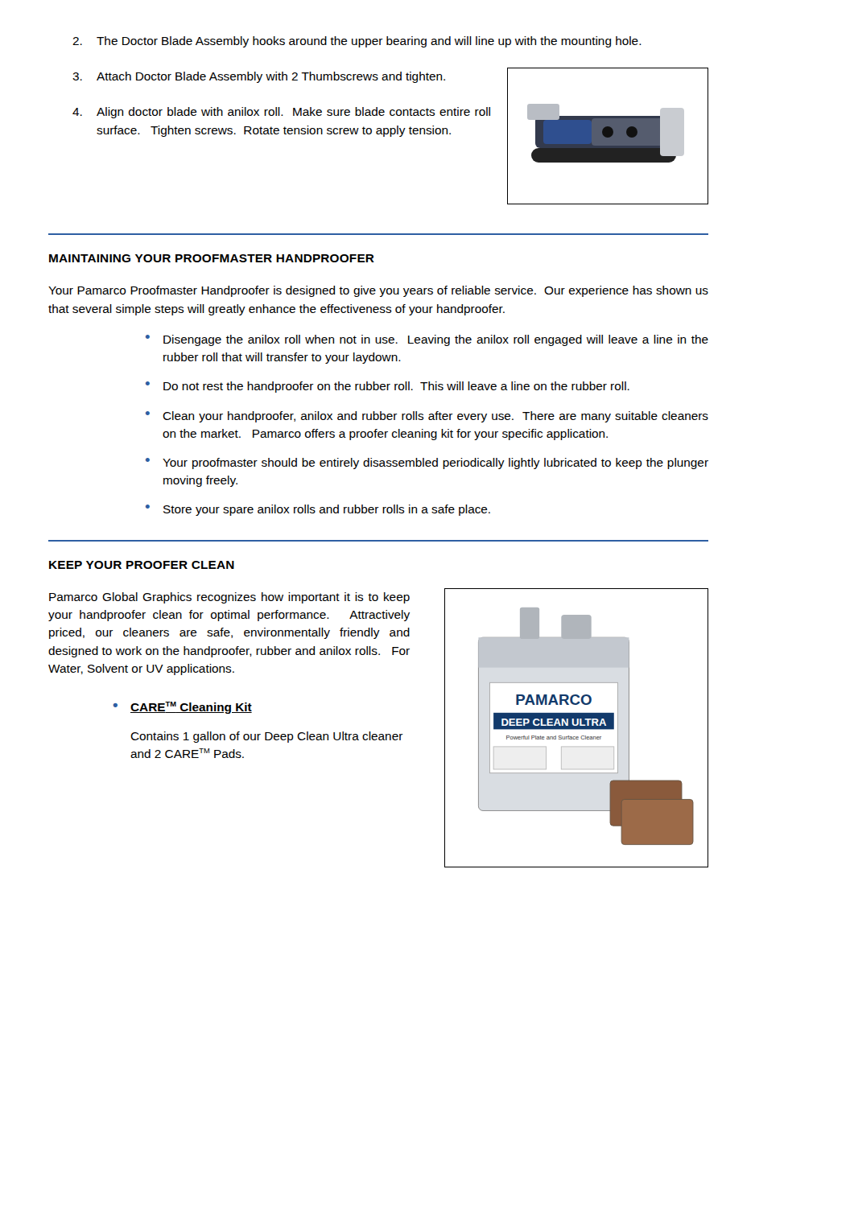2.
The Doctor Blade Assembly hooks around the upper bearing and will line up with the mounting hole.
3.
Attach Doctor Blade Assembly with 2 Thumbscrews and tighten.
4.
Align doctor blade with anilox roll. Make sure blade contacts entire roll surface. Tighten screws. Rotate tension screw to apply tension.
MAINTAINING YOUR PROOFMASTER HANDPROOFER
Your Pamarco Proofmaster Handproofer is designed to give you years of reliable service. Our experience has shown us that several simple steps will greatly enhance the effectiveness of your handproofer.
Disengage the anilox roll when not in use. Leaving the anilox roll engaged will leave a line in the rubber roll that will transfer to your laydown.
Do not rest the handproofer on the rubber roll. This will leave a line on the rubber roll.
Clean your handproofer, anilox and rubber rolls after every use. There are many suitable cleaners on the market. Pamarco offers a proofer cleaning kit for your specific application.
Your proofmaster should be entirely disassembled periodically lightly lubricated to keep the plunger moving freely.
Store your spare anilox rolls and rubber rolls in a safe place.
KEEP YOUR PROOFER CLEAN
Pamarco Global Graphics recognizes how important it is to keep your handproofer clean for optimal performance. Attractively priced, our cleaners are safe, environmentally friendly and designed to work on the handproofer, rubber and anilox rolls. For Water, Solvent or UV applications.
CARETM Cleaning Kit
Contains 1 gallon of our Deep Clean Ultra cleaner and 2 CARETM Pads.